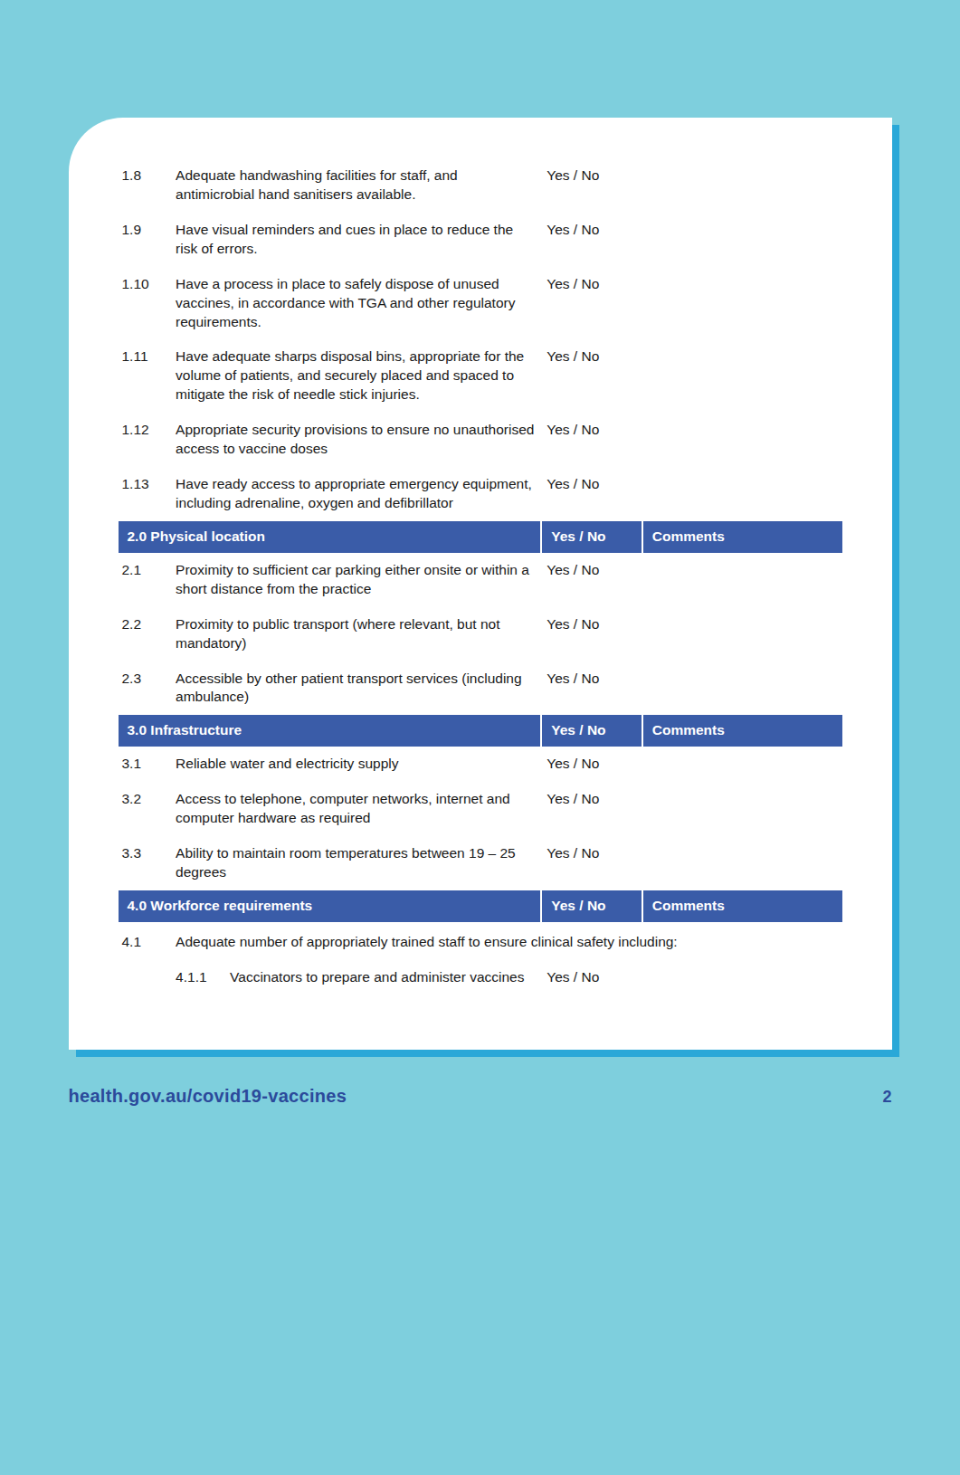| 1.8 | Adequate handwashing facilities for staff, and antimicrobial hand sanitisers available. | Yes / No | |
| 1.9 | Have visual reminders and cues in place to reduce the risk of errors. | Yes / No | |
| 1.10 | Have a process in place to safely dispose of unused vaccines, in accordance with TGA and other regulatory requirements. | Yes / No | |
| 1.11 | Have adequate sharps disposal bins, appropriate for the volume of patients, and securely placed and spaced to mitigate the risk of needle stick injuries. | Yes / No | |
| 1.12 | Appropriate security provisions to ensure no unauthorised access to vaccine doses | Yes / No | |
| 1.13 | Have ready access to appropriate emergency equipment, including adrenaline, oxygen and defibrillator | Yes / No | |
| 2.0 Physical location | Yes / No | Comments |
| 2.1 | Proximity to sufficient car parking either onsite or within a short distance from the practice | Yes / No | |
| 2.2 | Proximity to public transport (where relevant, but not mandatory) | Yes / No | |
| 2.3 | Accessible by other patient transport services (including ambulance) | Yes / No | |
| 3.0 Infrastructure | Yes / No | Comments |
| 3.1 | Reliable water and electricity supply | Yes / No | |
| 3.2 | Access to telephone, computer networks, internet and computer hardware as required | Yes / No | |
| 3.3 | Ability to maintain room temperatures between 19 – 25 degrees | Yes / No | |
| 4.0 Workforce requirements | Yes / No | Comments |
| 4.1 | Adequate number of appropriately trained staff to ensure clinical safety including: |
| | / 4.1.1 / Vaccinators to prepare and administer vaccines / | Yes / No | |
health.gov.au/covid19-vaccines
2